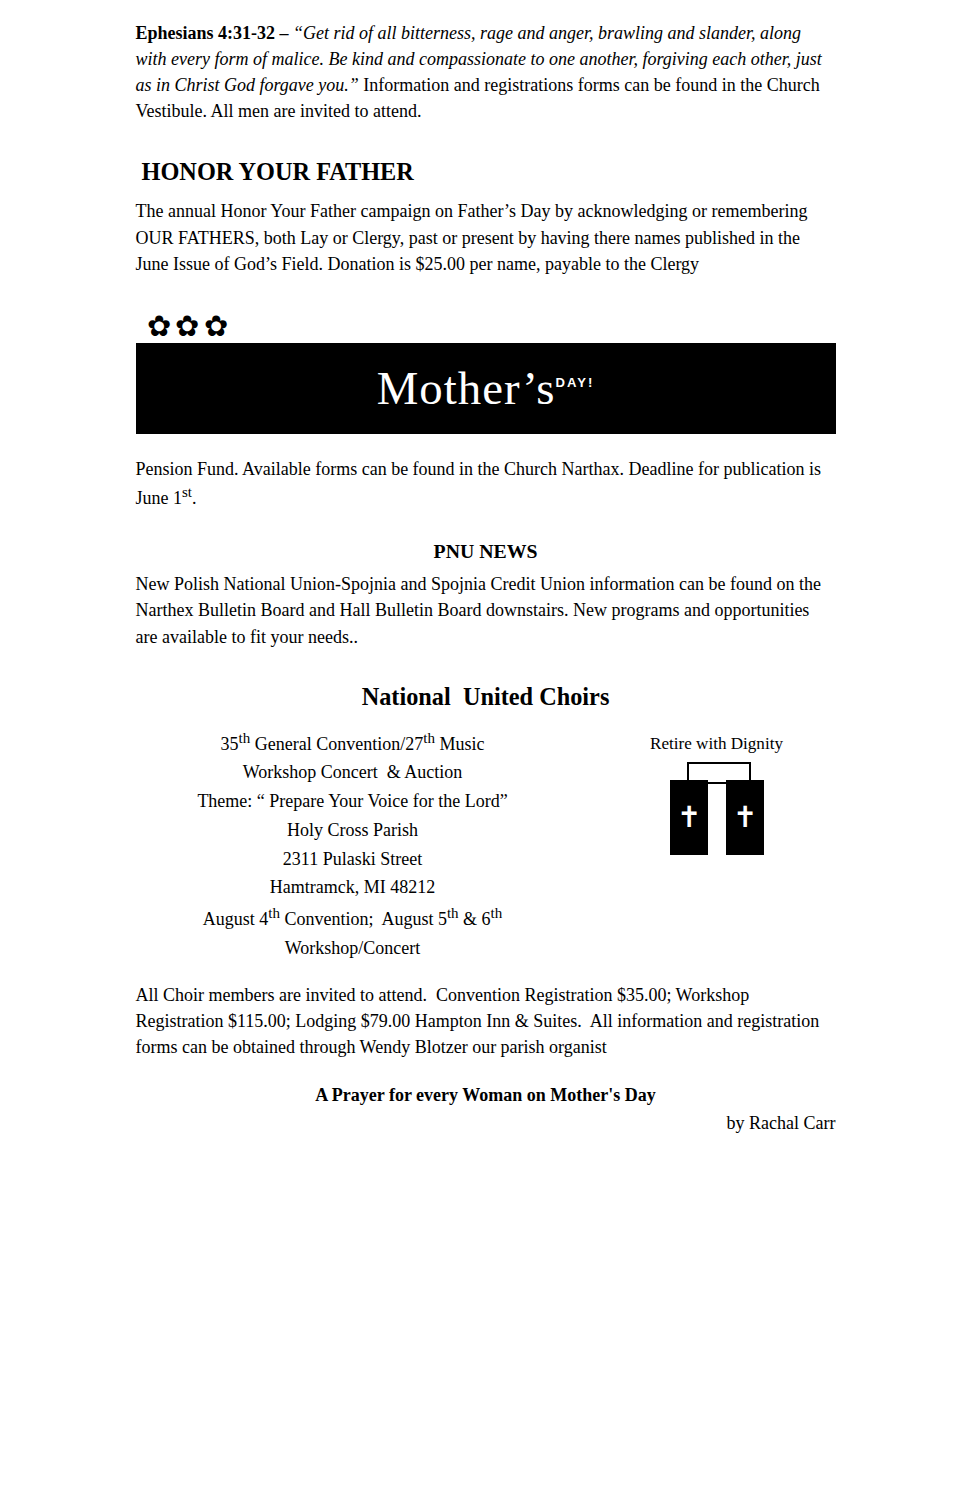Ephesians 4:31-32 – “Get rid of all bitterness, rage and anger, brawling and slander, along with every form of malice. Be kind and compassionate to one another, forgiving each other, just as in Christ God forgave you.” Information and registrations forms can be found in the Church Vestibule. All men are invited to attend.
HONOR YOUR FATHER
The annual Honor Your Father campaign on Father’s Day by acknowledging or remembering OUR FATHERS, both Lay or Clergy, past or present by having there names published in the June Issue of God’s Field. Donation is $25.00 per name, payable to the Clergy
✿✿✿
Mother’sDAY!
Pension Fund. Available forms can be found in the Church Narthax. Deadline for publication is June 1st.
PNU NEWS
New Polish National Union-Spojnia and Spojnia Credit Union information can be found on the Narthex Bulletin Board and Hall Bulletin Board downstairs. New programs and opportunities are available to fit your needs..
National United Choirs
35th General Convention/27th Music
Workshop Concert & Auction
Theme: “ Prepare Your Voice for the Lord”
Holy Cross Parish
2311 Pulaski Street
Hamtramck, MI 48212
August 4th Convention; August 5th & 6th
Workshop/Concert
Retire with Dignity ✝ ✝
All Choir members are invited to attend. Convention Registration $35.00; Workshop Registration $115.00; Lodging $79.00 Hampton Inn & Suites. All information and registration forms can be obtained through Wendy Blotzer our parish organist
A Prayer for every Woman on Mother's Day
by Rachal Carr